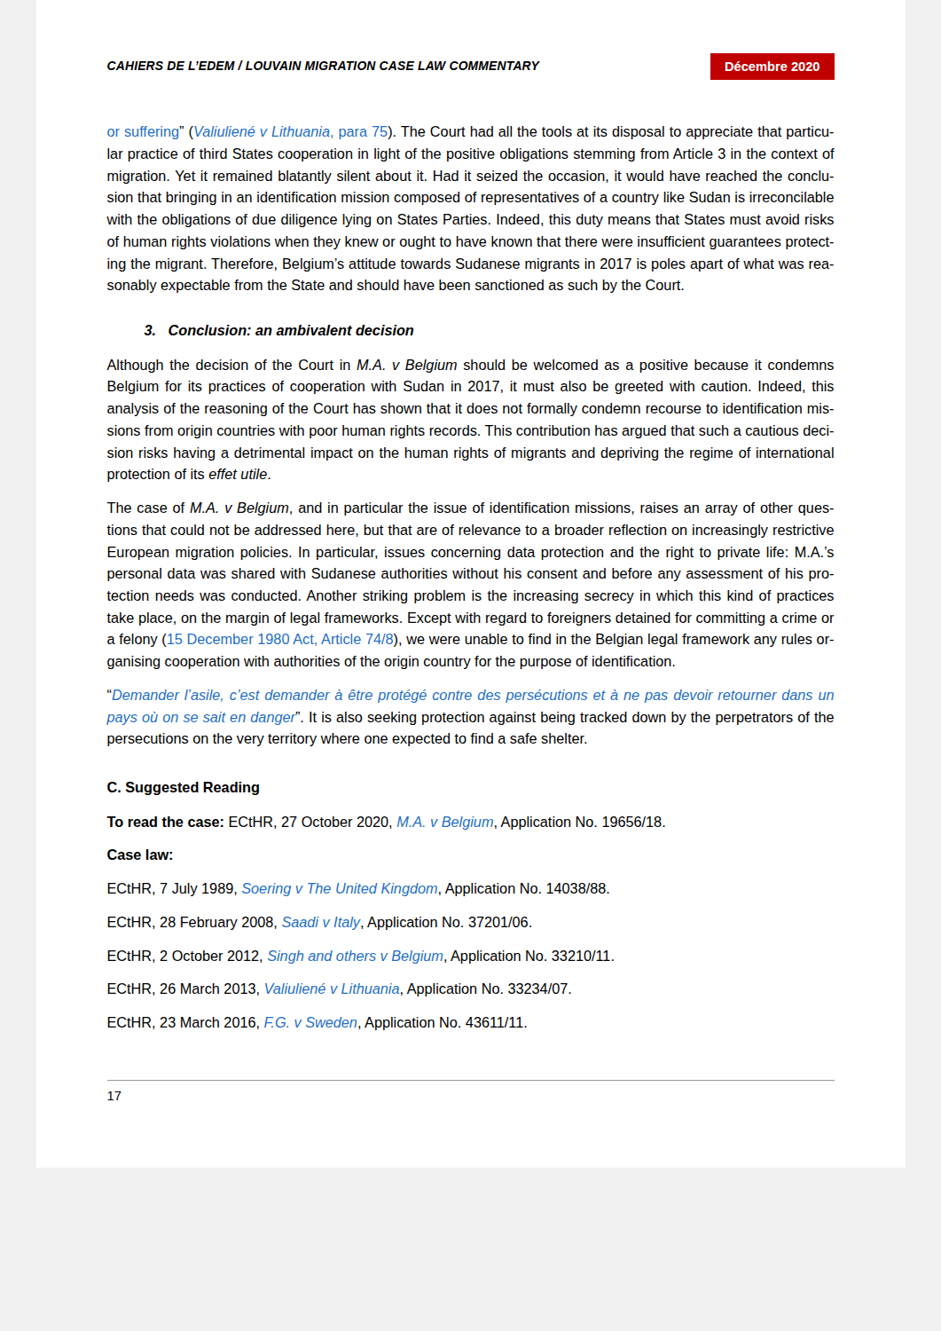CAHIERS DE L’EDEM / LOUVAIN MIGRATION CASE LAW COMMENTARY
Décembre 2020
or suffering” (Valiuliené v Lithuania, para 75). The Court had all the tools at its disposal to appreciate that particular practice of third States cooperation in light of the positive obligations stemming from Article 3 in the context of migration. Yet it remained blatantly silent about it. Had it seized the occasion, it would have reached the conclusion that bringing in an identification mission composed of representatives of a country like Sudan is irreconcilable with the obligations of due diligence lying on States Parties. Indeed, this duty means that States must avoid risks of human rights violations when they knew or ought to have known that there were insufficient guarantees protecting the migrant. Therefore, Belgium’s attitude towards Sudanese migrants in 2017 is poles apart of what was reasonably expectable from the State and should have been sanctioned as such by the Court.
3. Conclusion: an ambivalent decision
Although the decision of the Court in M.A. v Belgium should be welcomed as a positive because it condemns Belgium for its practices of cooperation with Sudan in 2017, it must also be greeted with caution. Indeed, this analysis of the reasoning of the Court has shown that it does not formally condemn recourse to identification missions from origin countries with poor human rights records. This contribution has argued that such a cautious decision risks having a detrimental impact on the human rights of migrants and depriving the regime of international protection of its effet utile.
The case of M.A. v Belgium, and in particular the issue of identification missions, raises an array of other questions that could not be addressed here, but that are of relevance to a broader reflection on increasingly restrictive European migration policies. In particular, issues concerning data protection and the right to private life: M.A.’s personal data was shared with Sudanese authorities without his consent and before any assessment of his protection needs was conducted. Another striking problem is the increasing secrecy in which this kind of practices take place, on the margin of legal frameworks. Except with regard to foreigners detained for committing a crime or a felony (15 December 1980 Act, Article 74/8), we were unable to find in the Belgian legal framework any rules organising cooperation with authorities of the origin country for the purpose of identification.
“Demander l’asile, c’est demander à être protégé contre des persécutions et à ne pas devoir retourner dans un pays où on se sait en danger”. It is also seeking protection against being tracked down by the perpetrators of the persecutions on the very territory where one expected to find a safe shelter.
C. Suggested Reading
To read the case: ECtHR, 27 October 2020, M.A. v Belgium, Application No. 19656/18.
Case law:
ECtHR, 7 July 1989, Soering v The United Kingdom, Application No. 14038/88.
ECtHR, 28 February 2008, Saadi v Italy, Application No. 37201/06.
ECtHR, 2 October 2012, Singh and others v Belgium, Application No. 33210/11.
ECtHR, 26 March 2013, Valiuliené v Lithuania, Application No. 33234/07.
ECtHR, 23 March 2016, F.G. v Sweden, Application No. 43611/11.
17